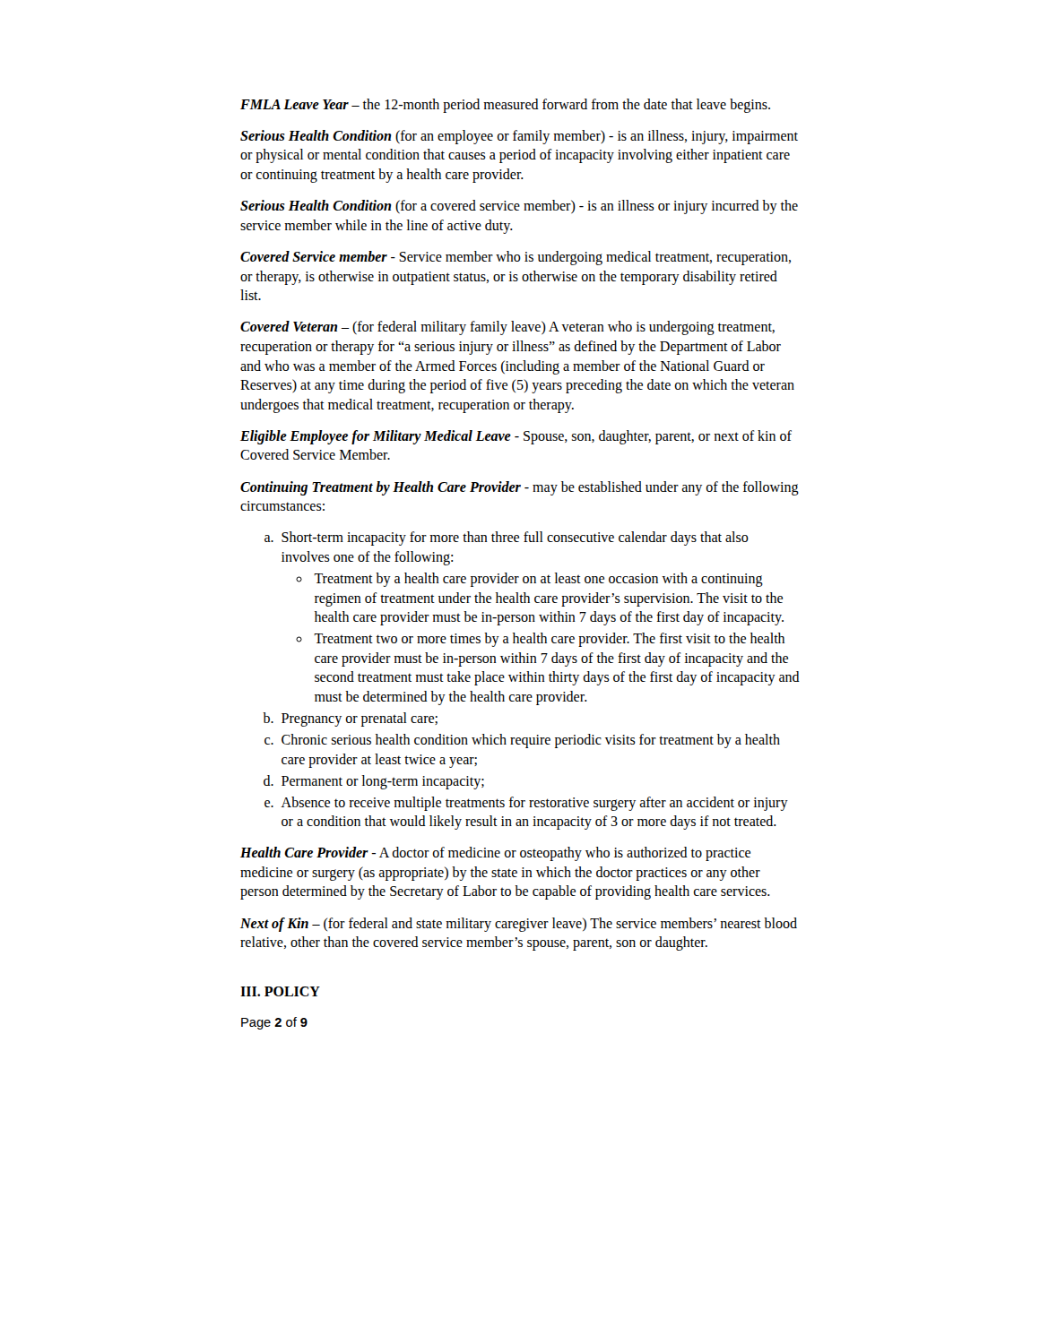FMLA Leave Year – the 12-month period measured forward from the date that leave begins.
Serious Health Condition (for an employee or family member) - is an illness, injury, impairment or physical or mental condition that causes a period of incapacity involving either inpatient care or continuing treatment by a health care provider.
Serious Health Condition (for a covered service member) - is an illness or injury incurred by the service member while in the line of active duty.
Covered Service member - Service member who is undergoing medical treatment, recuperation, or therapy, is otherwise in outpatient status, or is otherwise on the temporary disability retired list.
Covered Veteran – (for federal military family leave) A veteran who is undergoing treatment, recuperation or therapy for “a serious injury or illness” as defined by the Department of Labor and who was a member of the Armed Forces (including a member of the National Guard or Reserves) at any time during the period of five (5) years preceding the date on which the veteran undergoes that medical treatment, recuperation or therapy.
Eligible Employee for Military Medical Leave - Spouse, son, daughter, parent, or next of kin of Covered Service Member.
Continuing Treatment by Health Care Provider - may be established under any of the following circumstances:
Short-term incapacity for more than three full consecutive calendar days that also involves one of the following:
Treatment by a health care provider on at least one occasion with a continuing regimen of treatment under the health care provider’s supervision. The visit to the health care provider must be in-person within 7 days of the first day of incapacity.
Treatment two or more times by a health care provider. The first visit to the health care provider must be in-person within 7 days of the first day of incapacity and the second treatment must take place within thirty days of the first day of incapacity and must be determined by the health care provider.
Pregnancy or prenatal care;
Chronic serious health condition which require periodic visits for treatment by a health care provider at least twice a year;
Permanent or long-term incapacity;
Absence to receive multiple treatments for restorative surgery after an accident or injury or a condition that would likely result in an incapacity of 3 or more days if not treated.
Health Care Provider - A doctor of medicine or osteopathy who is authorized to practice medicine or surgery (as appropriate) by the state in which the doctor practices or any other person determined by the Secretary of Labor to be capable of providing health care services.
Next of Kin – (for federal and state military caregiver leave) The service members’ nearest blood relative, other than the covered service member’s spouse, parent, son or daughter.
III. POLICY
Page 2 of 9